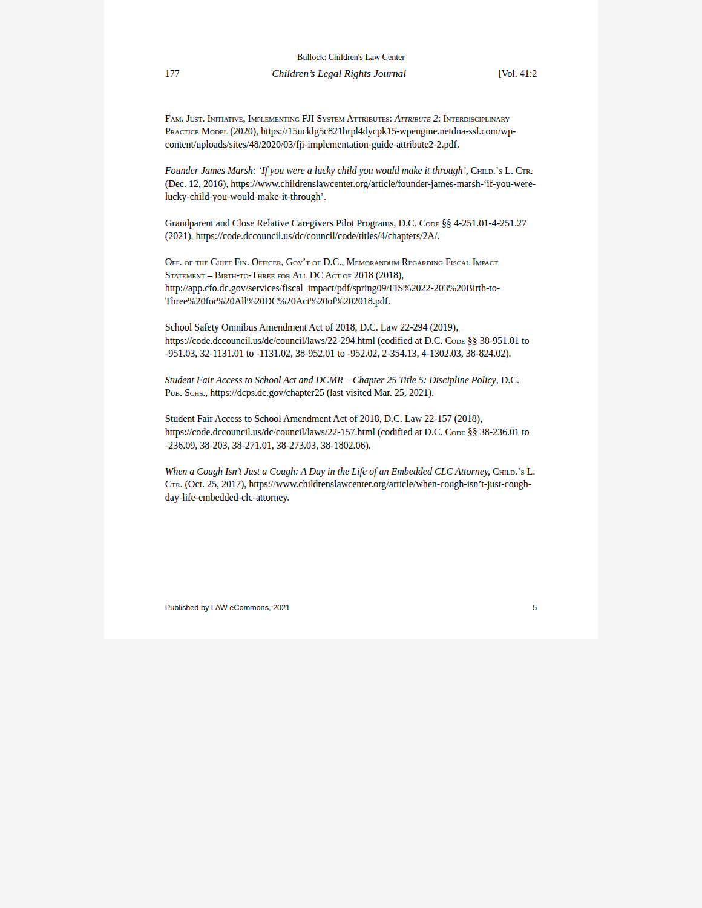Bullock: Children's Law Center
177 Children’s Legal Rights Journal [Vol. 41:2
Fam. Just. Initiative, Implementing FJI System Attributes: Attribute 2: Interdisciplinary Practice Model (2020), https://15ucklg5c821brpl4dycpk15-wpengine.netdna-ssl.com/wp-content/uploads/sites/48/2020/03/fji-implementation-guide-attribute2-2.pdf.
Founder James Marsh: ‘If you were a lucky child you would make it through’, Child.’s L. Ctr. (Dec. 12, 2016), https://www.childrenslawcenter.org/article/founder-james-marsh-‘if-you-were-lucky-child-you-would-make-it-through’.
Grandparent and Close Relative Caregivers Pilot Programs, D.C. Code §§ 4-251.01-4-251.27 (2021), https://code.dccouncil.us/dc/council/code/titles/4/chapters/2A/.
Off. of the Chief Fin. Officer, Gov’t of D.C., Memorandum Regarding Fiscal Impact Statement – Birth-to-Three for All DC Act of 2018 (2018), http://app.cfo.dc.gov/services/fiscal_impact/pdf/spring09/FIS%2022-203%20Birth-to-Three%20for%20All%20DC%20Act%20of%202018.pdf.
School Safety Omnibus Amendment Act of 2018, D.C. Law 22-294 (2019), https://code.dccouncil.us/dc/council/laws/22-294.html (codified at D.C. Code §§ 38-951.01 to -951.03, 32-1131.01 to -1131.02, 38-952.01 to -952.02, 2-354.13, 4-1302.03, 38-824.02).
Student Fair Access to School Act and DCMR – Chapter 25 Title 5: Discipline Policy, D.C. Pub. Schs., https://dcps.dc.gov/chapter25 (last visited Mar. 25, 2021).
Student Fair Access to School Amendment Act of 2018, D.C. Law 22-157 (2018), https://code.dccouncil.us/dc/council/laws/22-157.html (codified at D.C. Code §§ 38-236.01 to -236.09, 38-203, 38-271.01, 38-273.03, 38-1802.06).
When a Cough Isn’t Just a Cough: A Day in the Life of an Embedded CLC Attorney, Child.’s L. Ctr. (Oct. 25, 2017), https://www.childrenslawcenter.org/article/when-cough-isn’t-just-cough-day-life-embedded-clc-attorney.
Published by LAW eCommons, 2021 5